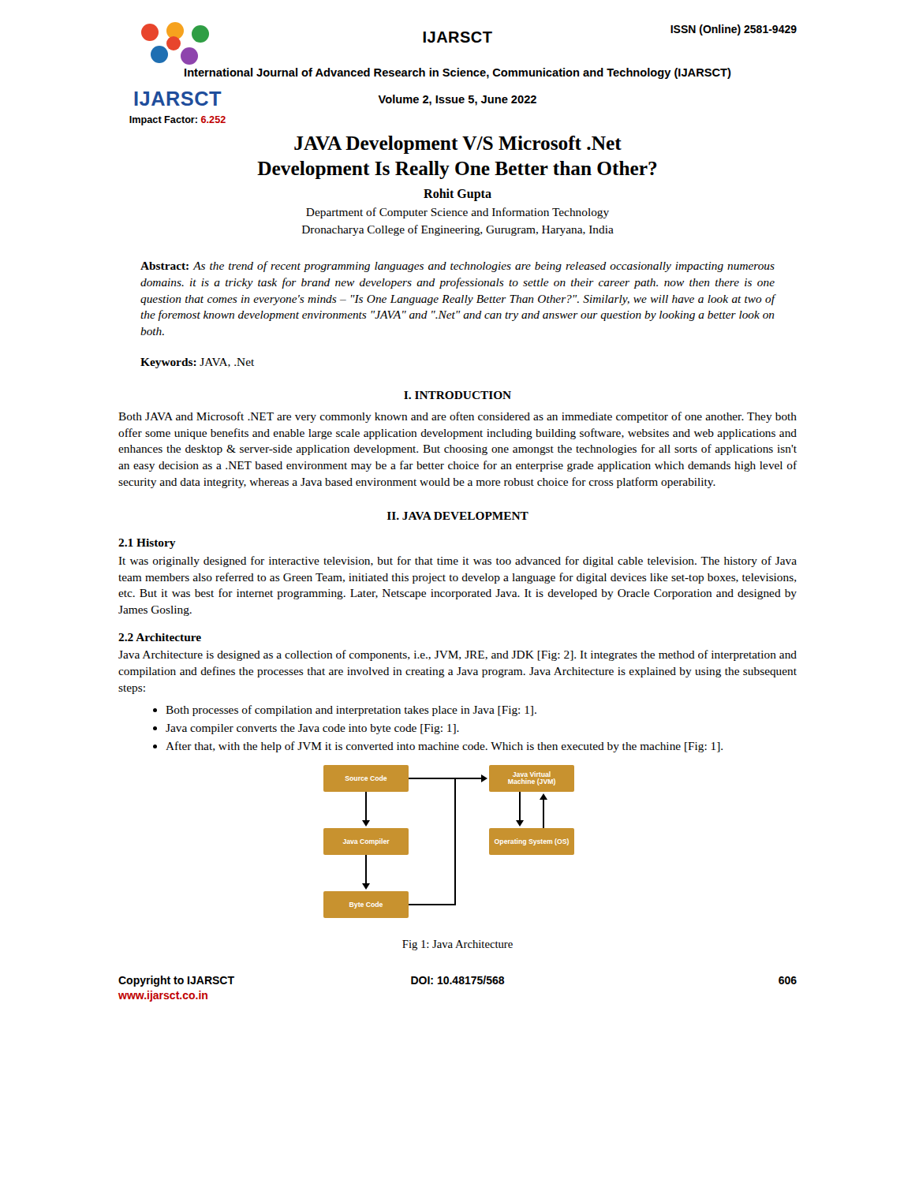IJARSCT
Impact Factor: 6.252
ISSN (Online) 2581-9429
IJARSCT
International Journal of Advanced Research in Science, Communication and Technology (IJARSCT)
Volume 2, Issue 5, June 2022
JAVA Development V/S Microsoft .Net
Development Is Really One Better than Other?
Rohit Gupta
Department of Computer Science and Information Technology
Dronacharya College of Engineering, Gurugram, Haryana, India
Abstract: As the trend of recent programming languages and technologies are being released occasionally impacting numerous domains. it is a tricky task for brand new developers and professionals to settle on their career path. now then there is one question that comes in everyone's minds – "Is One Language Really Better Than Other?". Similarly, we will have a look at two of the foremost known development environments "JAVA" and ".Net" and can try and answer our question by looking a better look on both.
Keywords: JAVA, .Net
I. INTRODUCTION
Both JAVA and Microsoft .NET are very commonly known and are often considered as an immediate competitor of one another. They both offer some unique benefits and enable large scale application development including building software, websites and web applications and enhances the desktop & server-side application development. But choosing one amongst the technologies for all sorts of applications isn't an easy decision as a .NET based environment may be a far better choice for an enterprise grade application which demands high level of security and data integrity, whereas a Java based environment would be a more robust choice for cross platform operability.
II. JAVA DEVELOPMENT
2.1 History
It was originally designed for interactive television, but for that time it was too advanced for digital cable television. The history of Java team members also referred to as Green Team, initiated this project to develop a language for digital devices like set-top boxes, televisions, etc. But it was best for internet programming. Later, Netscape incorporated Java. It is developed by Oracle Corporation and designed by James Gosling.
2.2 Architecture
Java Architecture is designed as a collection of components, i.e., JVM, JRE, and JDK [Fig: 2]. It integrates the method of interpretation and compilation and defines the processes that are involved in creating a Java program. Java Architecture is explained by using the subsequent steps:
Both processes of compilation and interpretation takes place in Java [Fig: 1].
Java compiler converts the Java code into byte code [Fig: 1].
After that, with the help of JVM it is converted into machine code. Which is then executed by the machine [Fig: 1].
Source Code
Java Compiler
Byte Code
Java Virtual
Machine (JVM)
Operating System (OS)
Fig 1: Java Architecture
Copyright to IJARSCT
www.ijarsct.co.in DOI: 10.48175/568 606